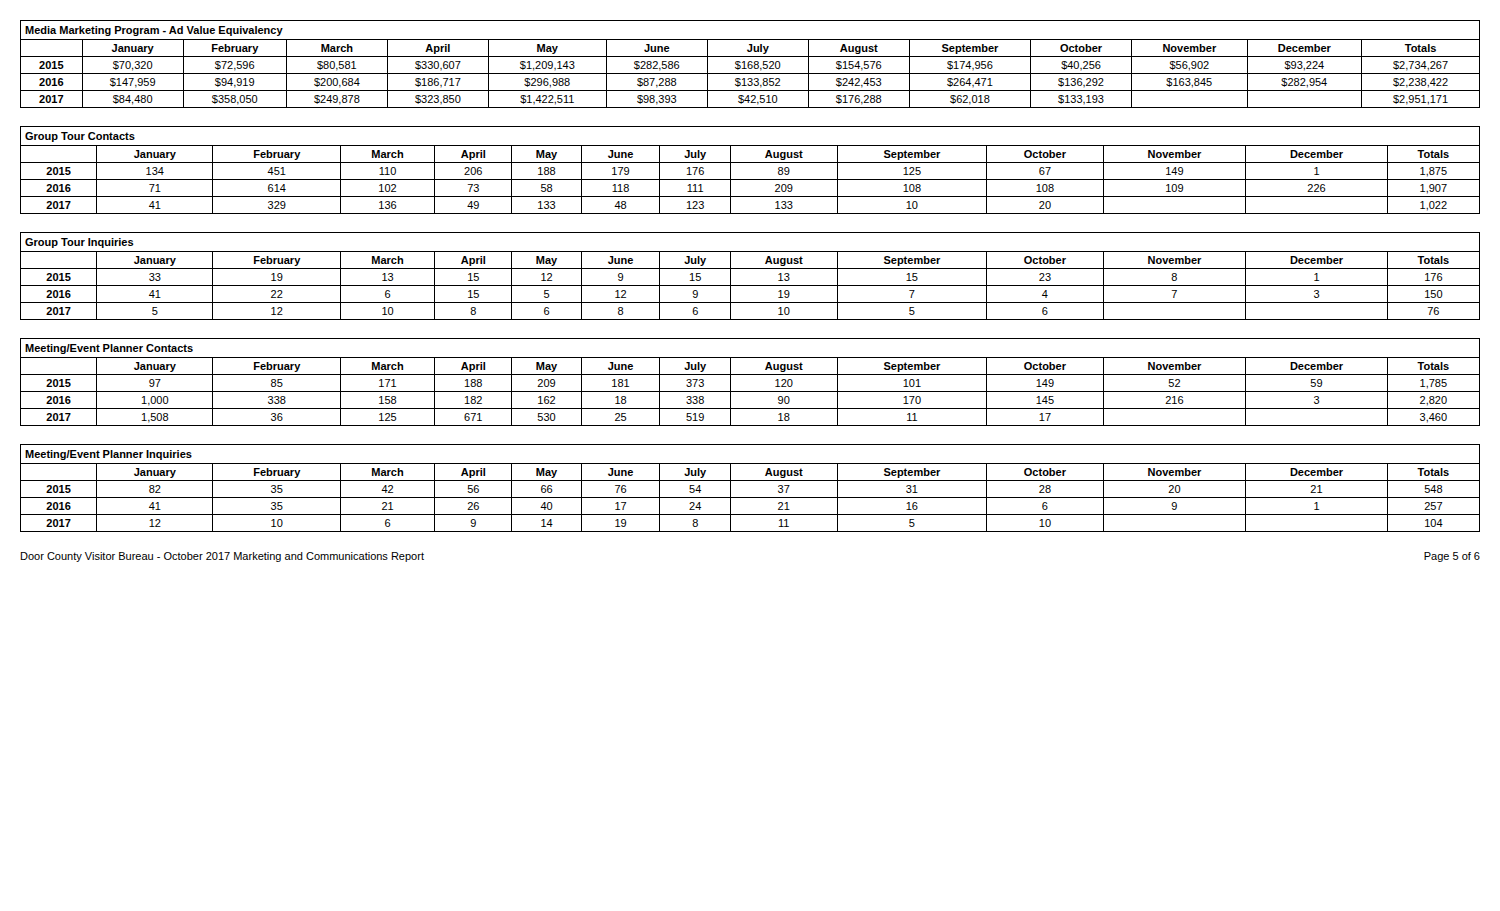Media Marketing Program - Ad Value Equivalency
| | January | February | March | April | May | June | July | August | September | October | November | December | Totals |
| --- | --- | --- | --- | --- | --- | --- | --- | --- | --- | --- | --- | --- | --- |
| 2015 | $70,320 | $72,596 | $80,581 | $330,607 | $1,209,143 | $282,586 | $168,520 | $154,576 | $174,956 | $40,256 | $56,902 | $93,224 | $2,734,267 |
| 2016 | $147,959 | $94,919 | $200,684 | $186,717 | $296,988 | $87,288 | $133,852 | $242,453 | $264,471 | $136,292 | $163,845 | $282,954 | $2,238,422 |
| 2017 | $84,480 | $358,050 | $249,878 | $323,850 | $1,422,511 | $98,393 | $42,510 | $176,288 | $62,018 | $133,193 | | | $2,951,171 |
Group Tour Contacts
| | January | February | March | April | May | June | July | August | September | October | November | December | Totals |
| --- | --- | --- | --- | --- | --- | --- | --- | --- | --- | --- | --- | --- | --- |
| 2015 | 134 | 451 | 110 | 206 | 188 | 179 | 176 | 89 | 125 | 67 | 149 | 1 | 1,875 |
| 2016 | 71 | 614 | 102 | 73 | 58 | 118 | 111 | 209 | 108 | 108 | 109 | 226 | 1,907 |
| 2017 | 41 | 329 | 136 | 49 | 133 | 48 | 123 | 133 | 10 | 20 | | | 1,022 |
Group Tour Inquiries
| | January | February | March | April | May | June | July | August | September | October | November | December | Totals |
| --- | --- | --- | --- | --- | --- | --- | --- | --- | --- | --- | --- | --- | --- |
| 2015 | 33 | 19 | 13 | 15 | 12 | 9 | 15 | 13 | 15 | 23 | 8 | 1 | 176 |
| 2016 | 41 | 22 | 6 | 15 | 5 | 12 | 9 | 19 | 7 | 4 | 7 | 3 | 150 |
| 2017 | 5 | 12 | 10 | 8 | 6 | 8 | 6 | 10 | 5 | 6 | | | 76 |
Meeting/Event Planner Contacts
| | January | February | March | April | May | June | July | August | September | October | November | December | Totals |
| --- | --- | --- | --- | --- | --- | --- | --- | --- | --- | --- | --- | --- | --- |
| 2015 | 97 | 85 | 171 | 188 | 209 | 181 | 373 | 120 | 101 | 149 | 52 | 59 | 1,785 |
| 2016 | 1,000 | 338 | 158 | 182 | 162 | 18 | 338 | 90 | 170 | 145 | 216 | 3 | 2,820 |
| 2017 | 1,508 | 36 | 125 | 671 | 530 | 25 | 519 | 18 | 11 | 17 | | | 3,460 |
Meeting/Event Planner Inquiries
| | January | February | March | April | May | June | July | August | September | October | November | December | Totals |
| --- | --- | --- | --- | --- | --- | --- | --- | --- | --- | --- | --- | --- | --- |
| 2015 | 82 | 35 | 42 | 56 | 66 | 76 | 54 | 37 | 31 | 28 | 20 | 21 | 548 |
| 2016 | 41 | 35 | 21 | 26 | 40 | 17 | 24 | 21 | 16 | 6 | 9 | 1 | 257 |
| 2017 | 12 | 10 | 6 | 9 | 14 | 19 | 8 | 11 | 5 | 10 | | | 104 |
| Door County Visitor Bureau - October 2017 Marketing and Communications Report | Page 5 of 6 |